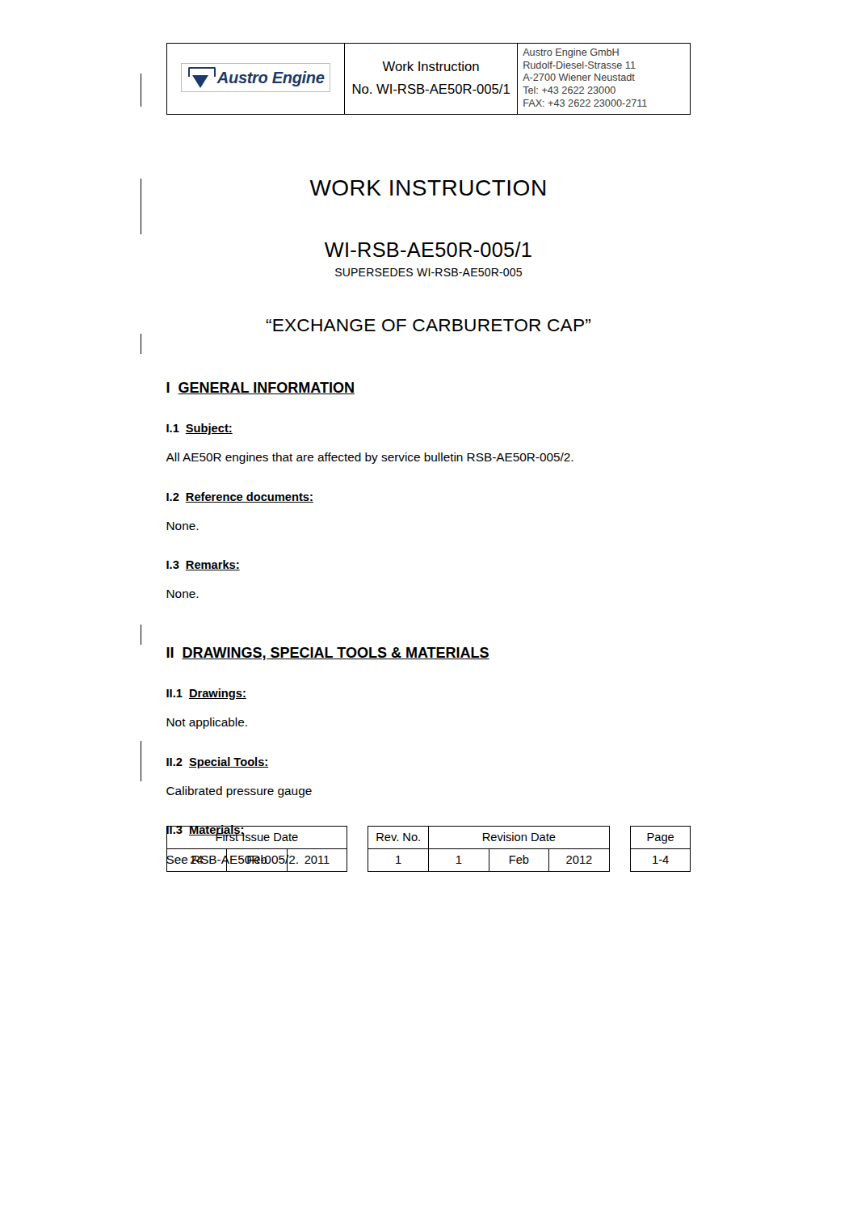| Austro Engine | Work Instruction No. WI-RSB-AE50R-005/1 | Austro Engine GmbH Rudolf-Diesel-Strasse 11 A-2700 Wiener Neustadt Tel: +43 2622 23000 FAX: +43 2622 23000-2711 |
WORK INSTRUCTION
WI-RSB-AE50R-005/1
SUPERSEDES WI-RSB-AE50R-005
“EXCHANGE OF CARBURETOR CAP”
IGENERAL INFORMATION
I.1 Subject:
All AE50R engines that are affected by service bulletin RSB-AE50R-005/2.
I.2 Reference documents:
None.
I.3 Remarks:
None.
II DRAWINGS, SPECIAL TOOLS & MATERIALS
II.1 Drawings:
Not applicable.
II.2 Special Tools:
Calibrated pressure gauge
II.3 Materials:
See RSB-AE50R-005/2.
| First Issue Date | | Rev. No. | Revision Date | | Page |
| 24 | Feb | 2011 | | 1 | 1 | Feb | 2012 | | 1-4 |